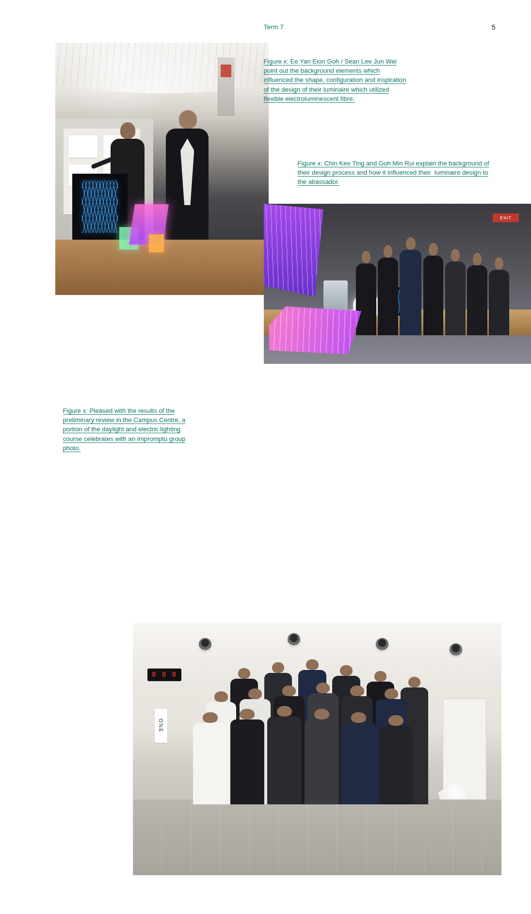Term 7 5
Figure x: Ee Yan Eion Goh / Sean Lee Jun Wei point out the background elements which influenced the shape, configuration and inspiration of the design of their luminaire which utilized flexible electroluminescent fibre.
Figure x: Chin Kee Ting and Goh Min Rui explain the background of their design process and how it influenced their luminaire design to the abassador.
EXIT
Figure x: Pleased with the results of the preliminary review in the Campus Centre, a portion of the daylight and electric lighting course celebrates with an impromptu group photo.
ONE